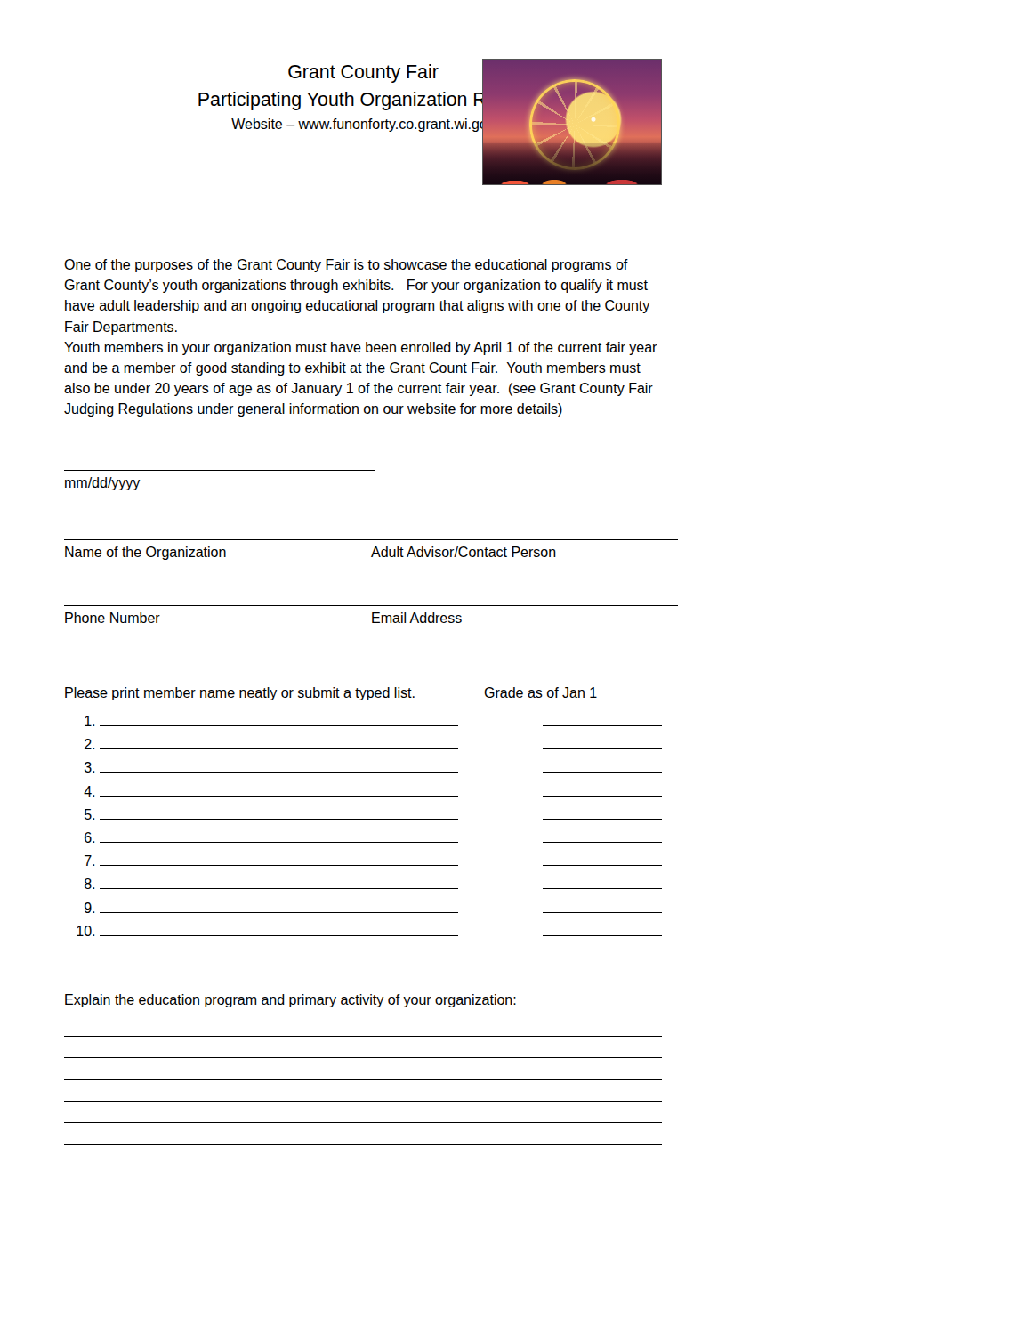Grant County Fair
Participating Youth Organization Roster
Website – www.funonforty.co.grant.wi.gov
One of the purposes of the Grant County Fair is to showcase the educational programs of Grant County’s youth organizations through exhibits. For your organization to qualify it must have adult leadership and an ongoing educational program that aligns with one of the County Fair Departments.
Youth members in your organization must have been enrolled by April 1 of the current fair year and be a member of good standing to exhibit at the Grant Count Fair. Youth members must also be under 20 years of age as of January 1 of the current fair year. (see Grant County Fair Judging Regulations under general information on our website for more details)
mm/dd/yyyy
| Name of the Organization | Adult Advisor/Contact Person |
| Phone Number | Email Address |
Please print member name neatly or submit a typed list.
Grade as of Jan 1
Explain the education program and primary activity of your organization: